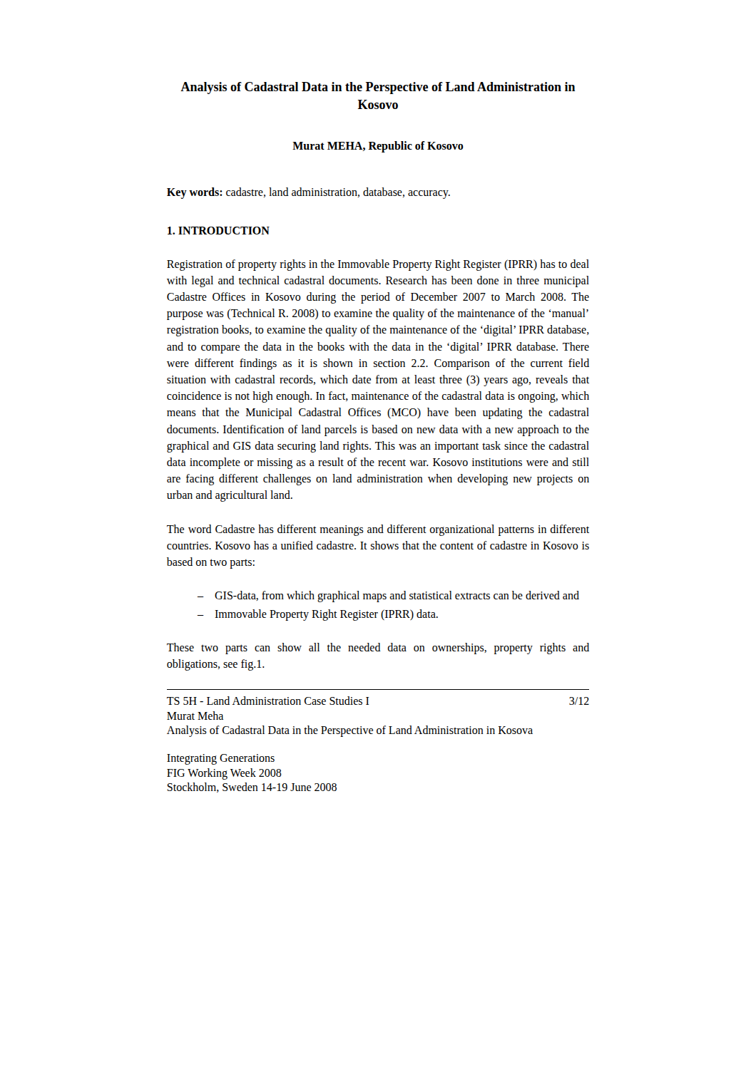Analysis of Cadastral Data in the Perspective of Land Administration in Kosovo
Murat MEHA, Republic of Kosovo
Key words: cadastre, land administration, database, accuracy.
1. INTRODUCTION
Registration of property rights in the Immovable Property Right Register (IPRR) has to deal with legal and technical cadastral documents. Research has been done in three municipal Cadastre Offices in Kosovo during the period of December 2007 to March 2008. The purpose was (Technical R. 2008) to examine the quality of the maintenance of the ‘manual’ registration books, to examine the quality of the maintenance of the ‘digital’ IPRR database, and to compare the data in the books with the data in the ‘digital’ IPRR database. There were different findings as it is shown in section 2.2. Comparison of the current field situation with cadastral records, which date from at least three (3) years ago, reveals that coincidence is not high enough. In fact, maintenance of the cadastral data is ongoing, which means that the Municipal Cadastral Offices (MCO) have been updating the cadastral documents. Identification of land parcels is based on new data with a new approach to the graphical and GIS data securing land rights. This was an important task since the cadastral data incomplete or missing as a result of the recent war. Kosovo institutions were and still are facing different challenges on land administration when developing new projects on urban and agricultural land.
The word Cadastre has different meanings and different organizational patterns in different countries. Kosovo has a unified cadastre. It shows that the content of cadastre in Kosovo is based on two parts:
GIS-data, from which graphical maps and statistical extracts can be derived and
Immovable Property Right Register (IPRR) data.
These two parts can show all the needed data on ownerships, property rights and obligations, see fig.1.
3/12
TS 5H - Land Administration Case Studies I
Murat Meha
Analysis of Cadastral Data in the Perspective of Land Administration in Kosova
Integrating Generations
FIG Working Week 2008
Stockholm, Sweden 14-19 June 2008